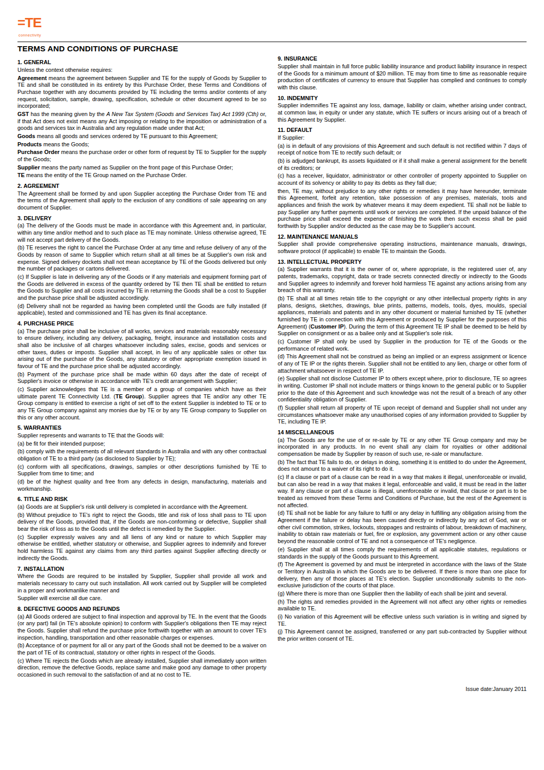=TE
connectivity
TERMS AND CONDITIONS OF PURCHASE
1. General
Unless the context otherwise requires:
Agreement means the agreement between Supplier and TE for the supply of Goods by Supplier to TE and shall be constituted in its entirety by this Purchase Order, these Terms and Conditions of Purchase together with any documents provided by TE including the terms and/or contents of any request, solicitation, sample, drawing, specification, schedule or other document agreed to be so incorporated;
GST has the meaning given by the A New Tax System (Goods and Services Tax) Act 1999 (Cth) or, if that Act does not exist means any Act imposing or relating to the imposition or administration of a goods and services tax in Australia and any regulation made under that Act;
Goods means all goods and services ordered by TE pursuant to this Agreement;
Products means the Goods;
Purchase Order means the purchase order or other form of request by TE to Supplier for the supply of the Goods;
Supplier means the party named as Supplier on the front page of this Purchase Order;
TE means the entity of the TE Group named on the Purchase Order.
2. Agreement
The Agreement shall be formed by and upon Supplier accepting the Purchase Order from TE and the terms of the Agreement shall apply to the exclusion of any conditions of sale appearing on any document of Supplier.
3. Delivery
(a) The delivery of the Goods must be made in accordance with this Agreement and, in particular, within any time and/or method and to such place as TE may nominate. Unless otherwise agreed, TE will not accept part delivery of the Goods.
(b) TE reserves the right to cancel the Purchase Order at any time and refuse delivery of any of the Goods by reason of same to Supplier which return shall at all times be at Supplier's own risk and expense. Signed delivery dockets shall not mean acceptance by TE of the Goods delivered but only the number of packages or cartons delivered.
(c) If Supplier is late in delivering any of the Goods or if any materials and equipment forming part of the Goods are delivered in excess of the quantity ordered by TE then TE shall be entitled to return the Goods to Supplier and all costs incurred by TE in returning the Goods shall be a cost to Supplier and the purchase price shall be adjusted accordingly.
(d) Delivery shall not be regarded as having been completed until the Goods are fully installed (if applicable), tested and commissioned and TE has given its final acceptance.
4. Purchase Price
(a) The purchase price shall be inclusive of all works, services and materials reasonably necessary to ensure delivery, including any delivery, packaging, freight, insurance and installation costs and shall also be inclusive of all charges whatsoever including sales, excise, goods and services or other taxes, duties or imposts. Supplier shall accept, in lieu of any applicable sales or other tax arising out of the purchase of the Goods, any statutory or other appropriate exemption issued in favour of TE and the purchase price shall be adjusted accordingly.
(b) Payment of the purchase price shall be made within 60 days after the date of receipt of Supplier's invoice or otherwise in accordance with TE's credit arrangement with Supplier;
(c) Supplier acknowledges that TE is a member of a group of companies which have as their ultimate parent TE Connectivity Ltd. (TE Group). Supplier agrees that TE and/or any other TE Group company is entitled to exercise a right of set off to the extent Supplier is indebted to TE or to any TE Group company against any monies due by TE or by any TE Group company to Supplier on this or any other account.
5. Warranties
Supplier represents and warrants to TE that the Goods will:
(a) be fit for their intended purpose;
(b) comply with the requirements of all relevant standards in Australia and with any other contractual obligation of TE to a third party (as disclosed to Supplier by TE);
(c) conform with all specifications, drawings, samples or other descriptions furnished by TE to Supplier from time to time; and
(d) be of the highest quality and free from any defects in design, manufacturing, materials and workmanship.
6. Title and Risk
(a) Goods are at Supplier's risk until delivery is completed in accordance with the Agreement.
(b) Without prejudice to TE's right to reject the Goods, title and risk of loss shall pass to TE upon delivery of the Goods, provided that, if the Goods are non-conforming or defective, Supplier shall bear the risk of loss as to the Goods until the defect is remedied by the Supplier.
(c) Supplier expressly waives any and all liens of any kind or nature to which Supplier may otherwise be entitled, whether statutory or otherwise, and Supplier agrees to indemnify and forever hold harmless TE against any claims from any third parties against Supplier affecting directly or indirectly the Goods.
7. Installation
Where the Goods are required to be installed by Supplier, Supplier shall provide all work and materials necessary to carry out such installation. All work carried out by Supplier will be completed in a proper and workmanlike manner and
Supplier will exercise all due care.
8. Defective Goods and Refunds
(a) All Goods ordered are subject to final inspection and approval by TE. In the event that the Goods (or any part) fail (in TE's absolute opinion) to conform with Supplier's obligations then TE may reject the Goods. Supplier shall refund the purchase price forthwith together with an amount to cover TE's inspection, handling, transportation and other reasonable charges or expenses.
(b) Acceptance of or payment for all or any part of the Goods shall not be deemed to be a waiver on the part of TE of its contractual, statutory or other rights in respect of the Goods.
(c) Where TE rejects the Goods which are already installed, Supplier shall immediately upon written direction, remove the defective Goods, replace same and make good any damage to other property occasioned in such removal to the satisfaction of and at no cost to TE.
9. Insurance
Supplier shall maintain in full force public liability insurance and product liability insurance in respect of the Goods for a minimum amount of $20 million. TE may from time to time as reasonable require production of certificates of currency to ensure that Supplier has complied and continues to comply with this clause.
10. Indemnity
Supplier indemnifies TE against any loss, damage, liability or claim, whether arising under contract, at common law, in equity or under any statute, which TE suffers or incurs arising out of a breach of this Agreement by Supplier.
11. Default
If Supplier:
(a) is in default of any provisions of this Agreement and such default is not rectified within 7 days of receipt of notice from TE to rectify such default; or
(b) is adjudged bankrupt, its assets liquidated or if it shall make a general assignment for the benefit of its creditors; or
(c) has a receiver, liquidator, administrator or other controller of property appointed to Supplier on account of its solvency or ability to pay its debts as they fall due;
then, TE may, without prejudice to any other rights or remedies it may have hereunder, terminate this Agreement, forfeit any retention, take possession of any premises, materials, tools and appliances and finish the work by whatever means it may deem expedient. TE shall not be liable to pay Supplier any further payments until work or services are completed. If the unpaid balance of the purchase price shall exceed the expense of finishing the work then such excess shall be paid forthwith by Supplier and/or deducted as the case may be to Supplier's account.
12. Maintenance Manuals
Supplier shall provide comprehensive operating instructions, maintenance manuals, drawings, software protocol (if applicable) to enable TE to maintain the Goods.
13. Intellectual Property
(a) Supplier warrants that it is the owner of or, where appropriate, is the registered user of, any patents, trademarks, copyright, data or trade secrets connected directly or indirectly to the Goods and Supplier agrees to indemnify and forever hold harmless TE against any actions arising from any breach of this warranty.
(b) TE shall at all times retain title to the copyright or any other intellectual property rights in any plans, designs, sketches, drawings, blue prints, patterns, models, tools, dyes, moulds, special appliances, materials and patents and in any other document or material furnished by TE (whether furnished by TE in connection with this Agreement or produced by Supplier for the purposes of this Agreement) (Customer IP). During the term of this Agreement TE IP shall be deemed to be held by Supplier on consignment or as a bailee only and at Supplier's sole risk.
(c) Customer IP shall only be used by Supplier in the production for TE of the Goods or the performance of related work.
(d) This Agreement shall not be construed as being an implied or an express assignment or licence of any of TE IP or the rights therein. Supplier shall not be entitled to any lien, charge or other form of attachment whatsoever in respect of TE IP.
(e) Supplier shall not disclose Customer IP to others except where, prior to disclosure, TE so agrees in writing. Customer IP shall not include matters or things known to the general public or to Supplier prior to the date of this Agreement and such knowledge was not the result of a breach of any other confidentiality obligation of Supplier.
(f) Supplier shall return all property of TE upon receipt of demand and Supplier shall not under any circumstances whatsoever make any unauthorised copies of any information provided to Supplier by TE, including TE IP.
14 Miscellaneous
(a) The Goods are for the use of or re-sale by TE or any other TE Group company and may be incorporated in any products. In no event shall any claim for royalties or other additional compensation be made by Supplier by reason of such use, re-sale or manufacture.
(b) The fact that TE fails to do, or delays in doing, something it is entitled to do under the Agreement, does not amount to a waiver of its right to do it.
(c) If a clause or part of a clause can be read in a way that makes it illegal, unenforceable or invalid, but can also be read in a way that makes it legal, enforceable and valid, it must be read in the latter way. If any clause or part of a clause is illegal, unenforceable or invalid, that clause or part is to be treated as removed from these Terms and Conditions of Purchase, but the rest of the Agreement is not affected.
(d) TE shall not be liable for any failure to fulfil or any delay in fulfilling any obligation arising from the Agreement if the failure or delay has been caused directly or indirectly by any act of God, war or other civil commotion, strikes, lockouts, stoppages and restraints of labour, breakdown of machinery, inability to obtain raw materials or fuel, fire or explosion, any government action or any other cause beyond the reasonable control of TE and not a consequence of TE's negligence.
(e) Supplier shall at all times comply the requirements of all applicable statutes, regulations or standards in the supply of the Goods pursuant to this Agreement.
(f) The Agreement is governed by and must be interpreted in accordance with the laws of the State or Territory in Australia in which the Goods are to be delivered. If there is more than one place for delivery, then any of those places at TE's election. Supplier unconditionally submits to the non-exclusive jurisdiction of the courts of that place.
(g) Where there is more than one Supplier then the liability of each shall be joint and several.
(h) The rights and remedies provided in the Agreement will not affect any other rights or remedies available to TE.
(i) No variation of this Agreement will be effective unless such variation is in writing and signed by TE.
(j) This Agreement cannot be assigned, transferred or any part sub-contracted by Supplier without the prior written consent of TE.
Issue date:January 2011